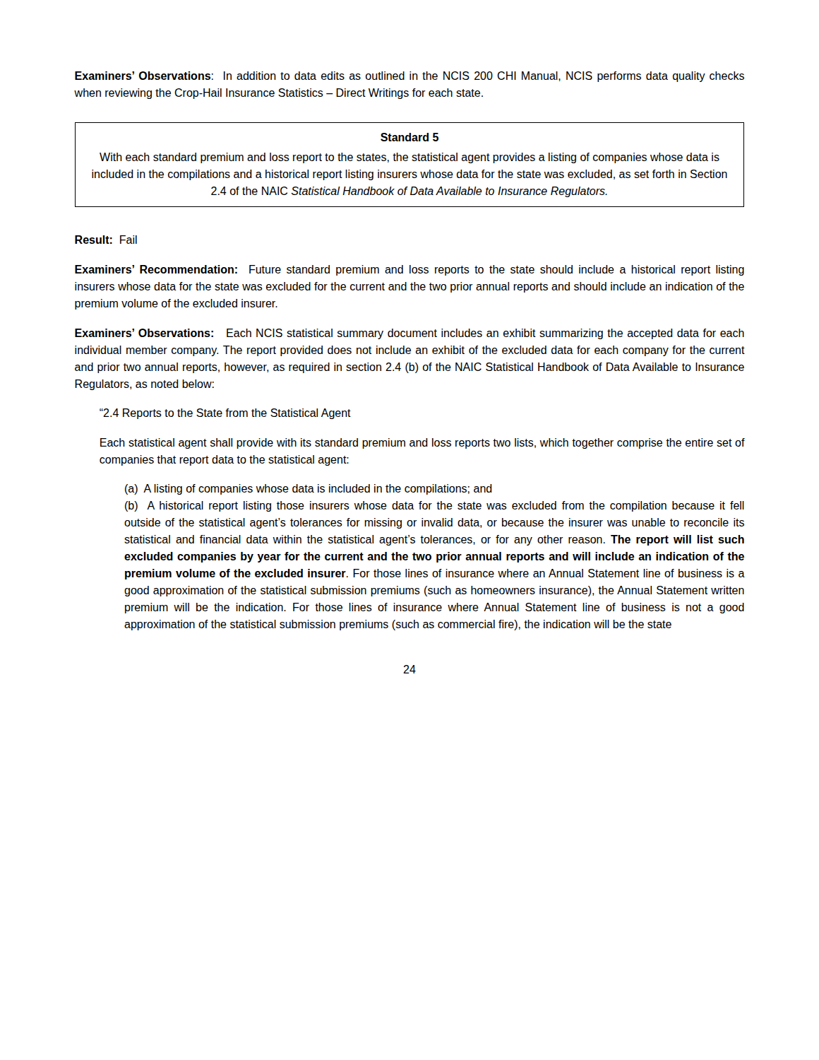Examiners’ Observations: In addition to data edits as outlined in the NCIS 200 CHI Manual, NCIS performs data quality checks when reviewing the Crop-Hail Insurance Statistics – Direct Writings for each state.
Standard 5
With each standard premium and loss report to the states, the statistical agent provides a listing of companies whose data is included in the compilations and a historical report listing insurers whose data for the state was excluded, as set forth in Section 2.4 of the NAIC Statistical Handbook of Data Available to Insurance Regulators.
Result: Fail
Examiners’ Recommendation: Future standard premium and loss reports to the state should include a historical report listing insurers whose data for the state was excluded for the current and the two prior annual reports and should include an indication of the premium volume of the excluded insurer.
Examiners’ Observations: Each NCIS statistical summary document includes an exhibit summarizing the accepted data for each individual member company. The report provided does not include an exhibit of the excluded data for each company for the current and prior two annual reports, however, as required in section 2.4 (b) of the NAIC Statistical Handbook of Data Available to Insurance Regulators, as noted below:
“2.4 Reports to the State from the Statistical Agent
Each statistical agent shall provide with its standard premium and loss reports two lists, which together comprise the entire set of companies that report data to the statistical agent:
(a) A listing of companies whose data is included in the compilations; and
(b) A historical report listing those insurers whose data for the state was excluded from the compilation because it fell outside of the statistical agent’s tolerances for missing or invalid data, or because the insurer was unable to reconcile its statistical and financial data within the statistical agent’s tolerances, or for any other reason. The report will list such excluded companies by year for the current and the two prior annual reports and will include an indication of the premium volume of the excluded insurer. For those lines of insurance where an Annual Statement line of business is a good approximation of the statistical submission premiums (such as homeowners insurance), the Annual Statement written premium will be the indication. For those lines of insurance where Annual Statement line of business is not a good approximation of the statistical submission premiums (such as commercial fire), the indication will be the state
24